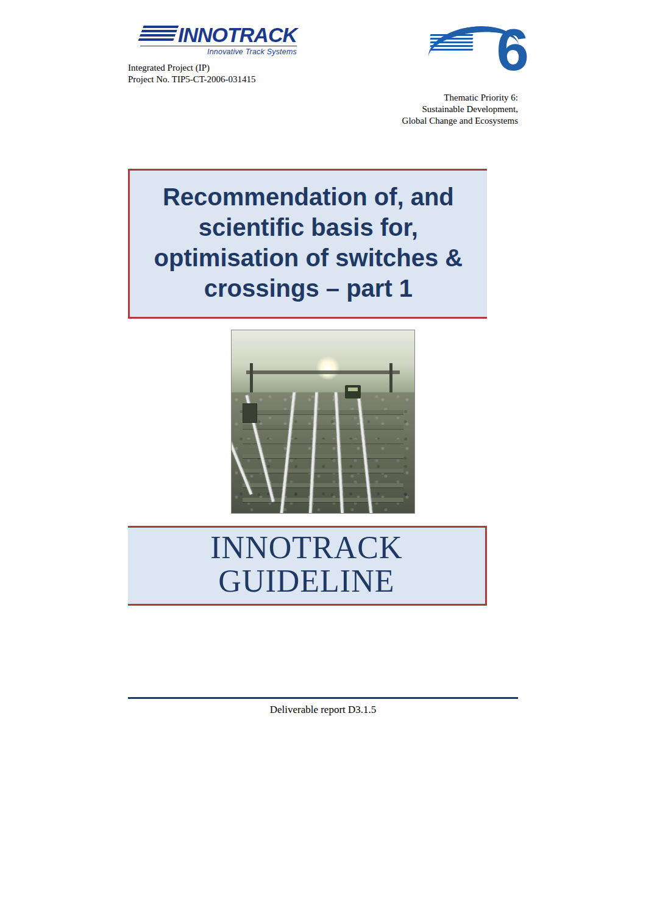INNOTRACK
Innovative Track Systems
Integrated Project (IP)
Project No. TIP5-CT-2006-031415
6
Thematic Priority 6:
Sustainable Development,
Global Change and Ecosystems
Recommendation of, and scientific basis for, optimisation of switches & crossings – part 1
INNOTRACK GUIDELINE
Deliverable report D3.1.5